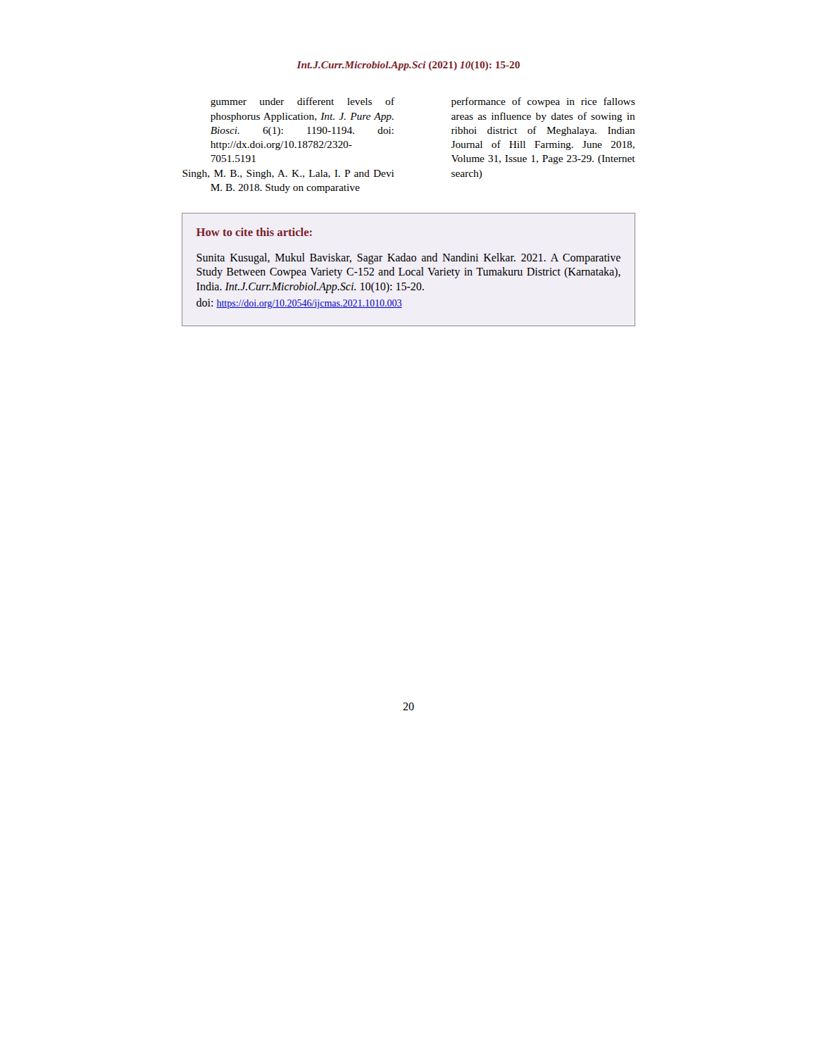Int.J.Curr.Microbiol.App.Sci (2021) 10(10): 15-20
gummer under different levels of phosphorus Application, Int. J. Pure App. Biosci. 6(1): 1190-1194. doi: http://dx.doi.org/10.18782/2320-7051.5191
Singh, M. B., Singh, A. K., Lala, I. P and Devi M. B. 2018. Study on comparative
performance of cowpea in rice fallows areas as influence by dates of sowing in ribhoi district of Meghalaya. Indian Journal of Hill Farming. June 2018, Volume 31, Issue 1, Page 23-29. (Internet search)
How to cite this article:
Sunita Kusugal, Mukul Baviskar, Sagar Kadao and Nandini Kelkar. 2021. A Comparative Study Between Cowpea Variety C-152 and Local Variety in Tumakuru District (Karnataka), India. Int.J.Curr.Microbiol.App.Sci. 10(10): 15-20.
doi: https://doi.org/10.20546/ijcmas.2021.1010.003
20